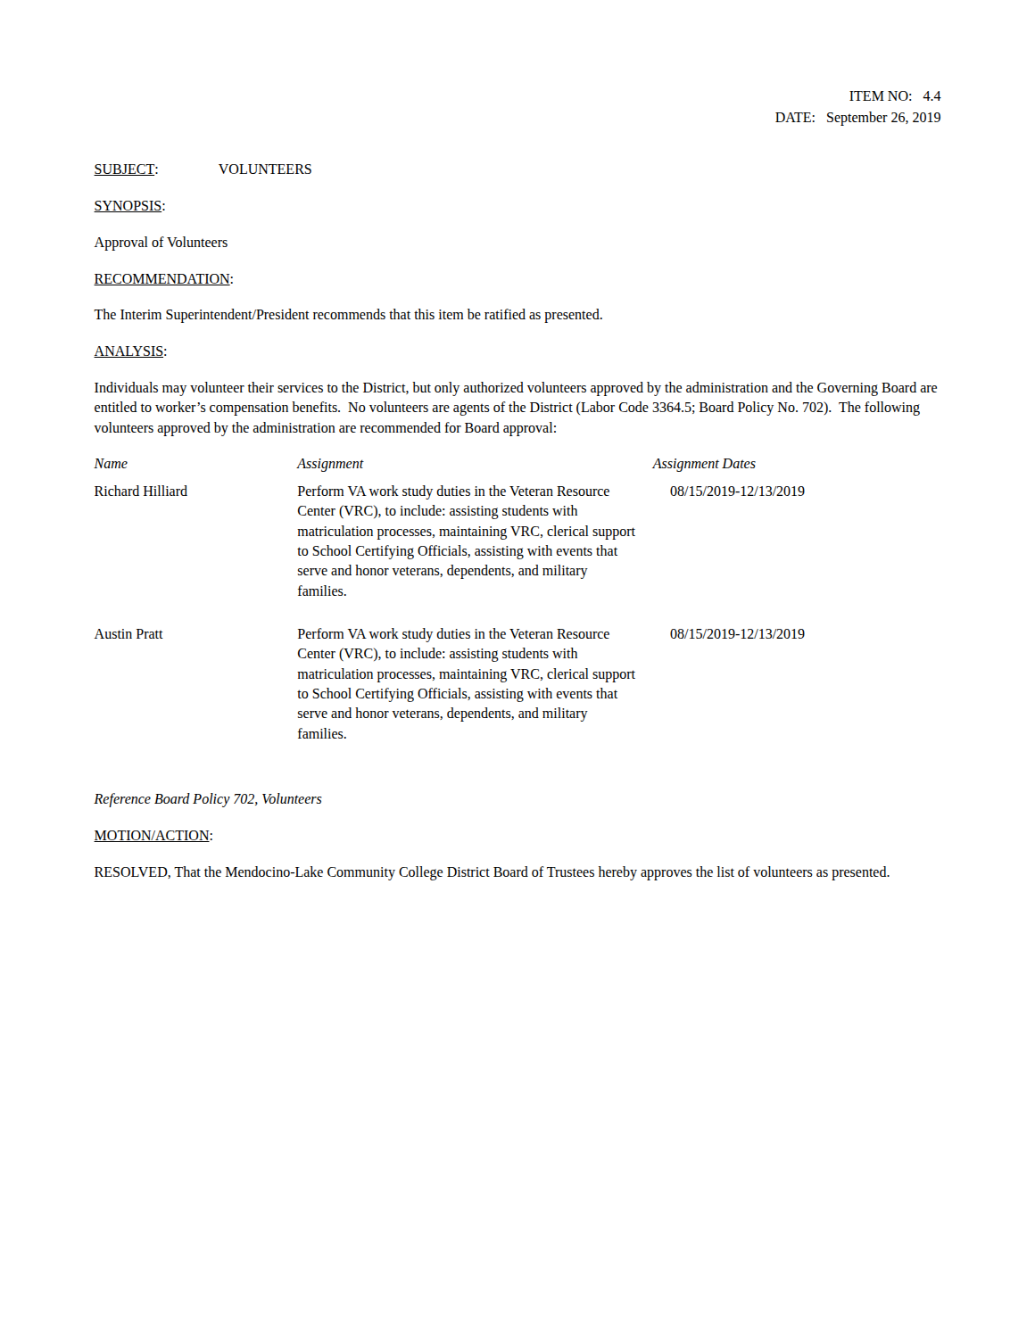ITEM NO: 4.4
DATE: September 26, 2019
SUBJECT:VOLUNTEERS
SYNOPSIS:
Approval of Volunteers
RECOMMENDATION:
The Interim Superintendent/President recommends that this item be ratified as presented.
ANALYSIS:
Individuals may volunteer their services to the District, but only authorized volunteers approved by the administration and the Governing Board are entitled to worker’s compensation benefits. No volunteers are agents of the District (Labor Code 3364.5; Board Policy No. 702). The following volunteers approved by the administration are recommended for Board approval:
| Name | Assignment | Assignment Dates |
| --- | --- | --- |
| Richard Hilliard | Perform VA work study duties in the Veteran Resource Center (VRC), to include: assisting students with matriculation processes, maintaining VRC, clerical support to School Certifying Officials, assisting with events that serve and honor veterans, dependents, and military families. | 08/15/2019-12/13/2019 |
| Austin Pratt | Perform VA work study duties in the Veteran Resource Center (VRC), to include: assisting students with matriculation processes, maintaining VRC, clerical support to School Certifying Officials, assisting with events that serve and honor veterans, dependents, and military families. | 08/15/2019-12/13/2019 |
Reference Board Policy 702, Volunteers
MOTION/ACTION:
RESOLVED, That the Mendocino-Lake Community College District Board of Trustees hereby approves the list of volunteers as presented.